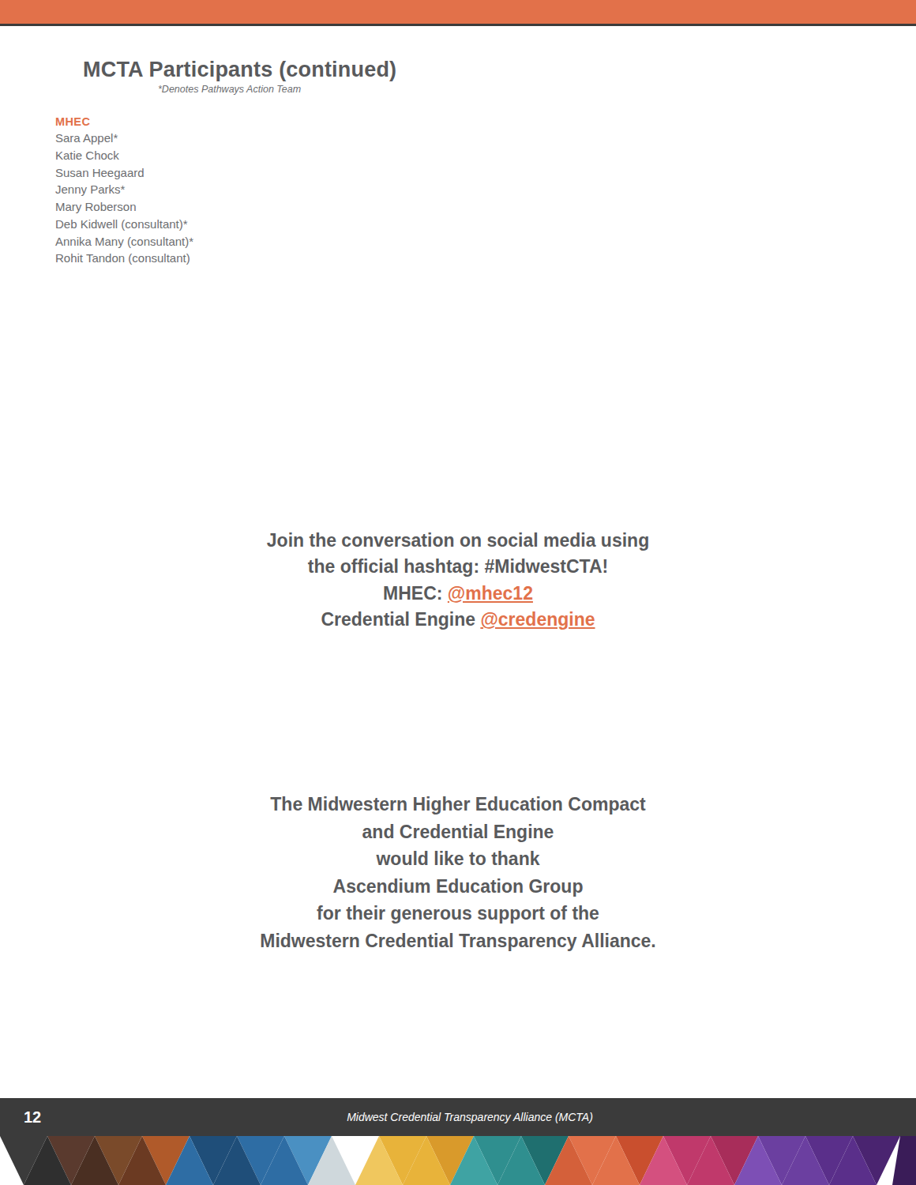MCTA Participants (continued)
*Denotes Pathways Action Team
MHEC
Sara Appel*
Katie Chock
Susan Heegaard
Jenny Parks*
Mary Roberson
Deb Kidwell (consultant)*
Annika Many (consultant)*
Rohit Tandon (consultant)
Join the conversation on social media using
the official hashtag: #MidwestCTA!
MHEC: @mhec12
Credential Engine @credengine
The Midwestern Higher Education Compact
and Credential Engine
would like to thank
Ascendium Education Group
for their generous support of the
Midwestern Credential Transparency Alliance.
12
Midwest Credential Transparency Alliance (MCTA)